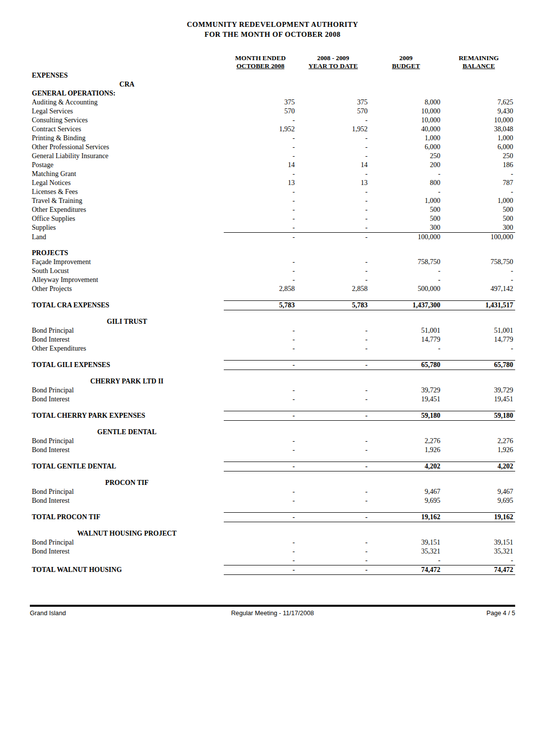COMMUNITY REDEVELOPMENT AUTHORITY
FOR THE MONTH OF OCTOBER 2008
| | MONTH ENDED OCTOBER 2008 | 2008 - 2009 YEAR TO DATE | 2009 BUDGET | REMAINING BALANCE |
| --- | --- | --- | --- | --- |
| EXPENSES | | | | |
| CRA | | | | |
| GENERAL OPERATIONS: | | | | |
| Auditing & Accounting | 375 | 375 | 8,000 | 7,625 |
| Legal Services | 570 | 570 | 10,000 | 9,430 |
| Consulting Services | - | - | 10,000 | 10,000 |
| Contract Services | 1,952 | 1,952 | 40,000 | 38,048 |
| Printing & Binding | - | - | 1,000 | 1,000 |
| Other Professional Services | - | - | 6,000 | 6,000 |
| General Liability Insurance | - | - | 250 | 250 |
| Postage | 14 | 14 | 200 | 186 |
| Matching Grant | - | - | - | - |
| Legal Notices | 13 | 13 | 800 | 787 |
| Licenses & Fees | - | - | - | - |
| Travel & Training | - | - | 1,000 | 1,000 |
| Other Expenditures | - | - | 500 | 500 |
| Office Supplies | - | - | 500 | 500 |
| Supplies | - | - | 300 | 300 |
| Land | - | - | 100,000 | 100,000 |
| PROJECTS | | | | |
| Façade Improvement | - | - | 758,750 | 758,750 |
| South Locust | - | - | - | - |
| Alleyway Improvement | - | - | - | - |
| Other Projects | 2,858 | 2,858 | 500,000 | 497,142 |
| TOTAL CRA EXPENSES | 5,783 | 5,783 | 1,437,300 | 1,431,517 |
| GILI TRUST | | | | |
| Bond Principal | - | - | 51,001 | 51,001 |
| Bond Interest | - | - | 14,779 | 14,779 |
| Other Expenditures | - | - | - | - |
| TOTAL GILI EXPENSES | - | - | 65,780 | 65,780 |
| CHERRY PARK LTD II | | | | |
| Bond Principal | - | - | 39,729 | 39,729 |
| Bond Interest | - | - | 19,451 | 19,451 |
| TOTAL CHERRY PARK EXPENSES | - | - | 59,180 | 59,180 |
| GENTLE DENTAL | | | | |
| Bond Principal | - | - | 2,276 | 2,276 |
| Bond Interest | - | - | 1,926 | 1,926 |
| TOTAL GENTLE DENTAL | - | - | 4,202 | 4,202 |
| PROCON TIF | | | | |
| Bond Principal | - | - | 9,467 | 9,467 |
| Bond Interest | - | - | 9,695 | 9,695 |
| TOTAL PROCON TIF | - | - | 19,162 | 19,162 |
| WALNUT HOUSING PROJECT | | | | |
| Bond Principal | - | - | 39,151 | 39,151 |
| Bond Interest | - | - | 35,321 | 35,321 |
| | - | - | - | - |
| TOTAL WALNUT HOUSING | - | - | 74,472 | 74,472 |
Grand Island
Regular Meeting - 11/17/2008
Page 4 / 5